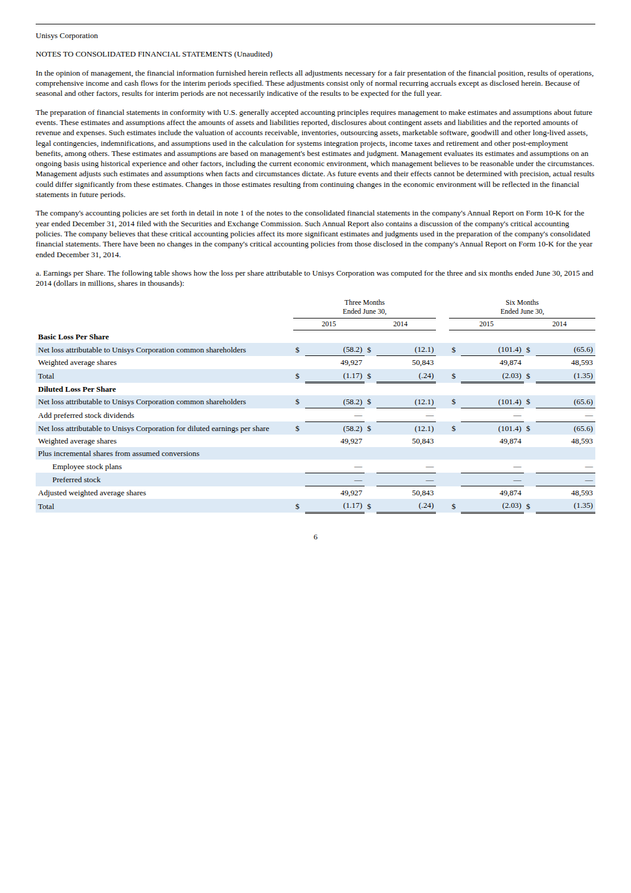Unisys Corporation
NOTES TO CONSOLIDATED FINANCIAL STATEMENTS (Unaudited)
In the opinion of management, the financial information furnished herein reflects all adjustments necessary for a fair presentation of the financial position, results of operations, comprehensive income and cash flows for the interim periods specified. These adjustments consist only of normal recurring accruals except as disclosed herein. Because of seasonal and other factors, results for interim periods are not necessarily indicative of the results to be expected for the full year.
The preparation of financial statements in conformity with U.S. generally accepted accounting principles requires management to make estimates and assumptions about future events. These estimates and assumptions affect the amounts of assets and liabilities reported, disclosures about contingent assets and liabilities and the reported amounts of revenue and expenses. Such estimates include the valuation of accounts receivable, inventories, outsourcing assets, marketable software, goodwill and other long-lived assets, legal contingencies, indemnifications, and assumptions used in the calculation for systems integration projects, income taxes and retirement and other post-employment benefits, among others. These estimates and assumptions are based on management's best estimates and judgment. Management evaluates its estimates and assumptions on an ongoing basis using historical experience and other factors, including the current economic environment, which management believes to be reasonable under the circumstances. Management adjusts such estimates and assumptions when facts and circumstances dictate. As future events and their effects cannot be determined with precision, actual results could differ significantly from these estimates. Changes in those estimates resulting from continuing changes in the economic environment will be reflected in the financial statements in future periods.
The company's accounting policies are set forth in detail in note 1 of the notes to the consolidated financial statements in the company's Annual Report on Form 10-K for the year ended December 31, 2014 filed with the Securities and Exchange Commission. Such Annual Report also contains a discussion of the company's critical accounting policies. The company believes that these critical accounting policies affect its more significant estimates and judgments used in the preparation of the company's consolidated financial statements. There have been no changes in the company's critical accounting policies from those disclosed in the company's Annual Report on Form 10-K for the year ended December 31, 2014.
a. Earnings per Share. The following table shows how the loss per share attributable to Unisys Corporation was computed for the three and six months ended June 30, 2015 and 2014 (dollars in millions, shares in thousands):
| | Three Months Ended June 30, | | Six Months Ended June 30, |
| | 2015 | 2014 | | 2015 | 2014 |
| Basic Loss Per Share | | | | | |
| Net loss attributable to Unisys Corporation common shareholders | $ | (58.2) | $ | (12.1) | | $ | (101.4) | $ | (65.6) |
| Weighted average shares | | 49,927 | | 50,843 | | | 49,874 | | 48,593 |
| Total | $ | (1.17) | $ | (.24) | | $ | (2.03) | $ | (1.35) |
| Diluted Loss Per Share | | | | | |
| Net loss attributable to Unisys Corporation common shareholders | $ | (58.2) | $ | (12.1) | | $ | (101.4) | $ | (65.6) |
| Add preferred stock dividends | | — | | — | | | — | | — |
| Net loss attributable to Unisys Corporation for diluted earnings per share | $ | (58.2) | $ | (12.1) | | $ | (101.4) | $ | (65.6) |
| Weighted average shares | | 49,927 | | 50,843 | | | 49,874 | | 48,593 |
| Plus incremental shares from assumed conversions | | | | | |
| Employee stock plans | | — | | — | | | — | | — |
| Preferred stock | | — | | — | | | — | | — |
| Adjusted weighted average shares | | 49,927 | | 50,843 | | | 49,874 | | 48,593 |
| Total | $ | (1.17) | $ | (.24) | | $ | (2.03) | $ | (1.35) |
6